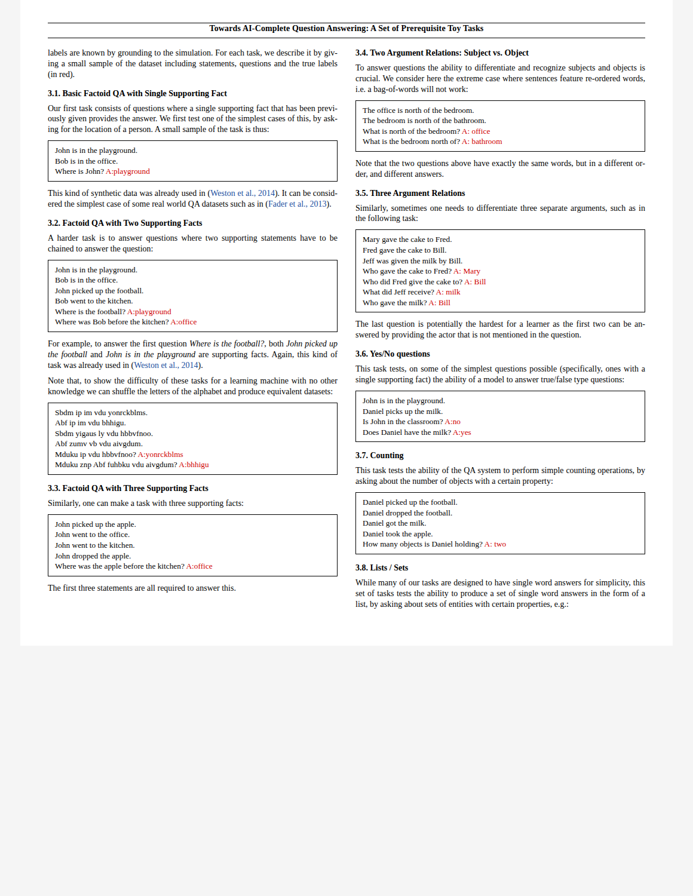Towards AI-Complete Question Answering: A Set of Prerequisite Toy Tasks
labels are known by grounding to the simulation. For each task, we describe it by giving a small sample of the dataset including statements, questions and the true labels (in red).
3.1. Basic Factoid QA with Single Supporting Fact
Our first task consists of questions where a single supporting fact that has been previously given provides the answer. We first test one of the simplest cases of this, by asking for the location of a person. A small sample of the task is thus:
John is in the playground.
Bob is in the office.
Where is John? A:playground
This kind of synthetic data was already used in (Weston et al., 2014). It can be considered the simplest case of some real world QA datasets such as in (Fader et al., 2013).
3.2. Factoid QA with Two Supporting Facts
A harder task is to answer questions where two supporting statements have to be chained to answer the question:
John is in the playground.
Bob is in the office.
John picked up the football.
Bob went to the kitchen.
Where is the football? A:playground
Where was Bob before the kitchen? A:office
For example, to answer the first question Where is the football?, both John picked up the football and John is in the playground are supporting facts. Again, this kind of task was already used in (Weston et al., 2014).
Note that, to show the difficulty of these tasks for a learning machine with no other knowledge we can shuffle the letters of the alphabet and produce equivalent datasets:
Sbdm ip im vdu yonrckblms.
Abf ip im vdu bhhigu.
Sbdm yigaus ly vdu hbbvfnoo.
Abf zumv vb vdu aivgdum.
Mduku ip vdu hbbvfnoo? A:yonrckblms
Mduku znp Abf fuhbku vdu aivgdum? A:bhhigu
3.3. Factoid QA with Three Supporting Facts
Similarly, one can make a task with three supporting facts:
John picked up the apple.
John went to the office.
John went to the kitchen.
John dropped the apple.
Where was the apple before the kitchen? A:office
The first three statements are all required to answer this.
3.4. Two Argument Relations: Subject vs. Object
To answer questions the ability to differentiate and recognize subjects and objects is crucial. We consider here the extreme case where sentences feature re-ordered words, i.e. a bag-of-words will not work:
The office is north of the bedroom.
The bedroom is north of the bathroom.
What is north of the bedroom? A: office
What is the bedroom north of? A: bathroom
Note that the two questions above have exactly the same words, but in a different order, and different answers.
3.5. Three Argument Relations
Similarly, sometimes one needs to differentiate three separate arguments, such as in the following task:
Mary gave the cake to Fred.
Fred gave the cake to Bill.
Jeff was given the milk by Bill.
Who gave the cake to Fred? A: Mary
Who did Fred give the cake to? A: Bill
What did Jeff receive? A: milk
Who gave the milk? A: Bill
The last question is potentially the hardest for a learner as the first two can be answered by providing the actor that is not mentioned in the question.
3.6. Yes/No questions
This task tests, on some of the simplest questions possible (specifically, ones with a single supporting fact) the ability of a model to answer true/false type questions:
John is in the playground.
Daniel picks up the milk.
Is John in the classroom? A:no
Does Daniel have the milk? A:yes
3.7. Counting
This task tests the ability of the QA system to perform simple counting operations, by asking about the number of objects with a certain property:
Daniel picked up the football.
Daniel dropped the football.
Daniel got the milk.
Daniel took the apple.
How many objects is Daniel holding? A: two
3.8. Lists / Sets
While many of our tasks are designed to have single word answers for simplicity, this set of tasks tests the ability to produce a set of single word answers in the form of a list, by asking about sets of entities with certain properties, e.g.: